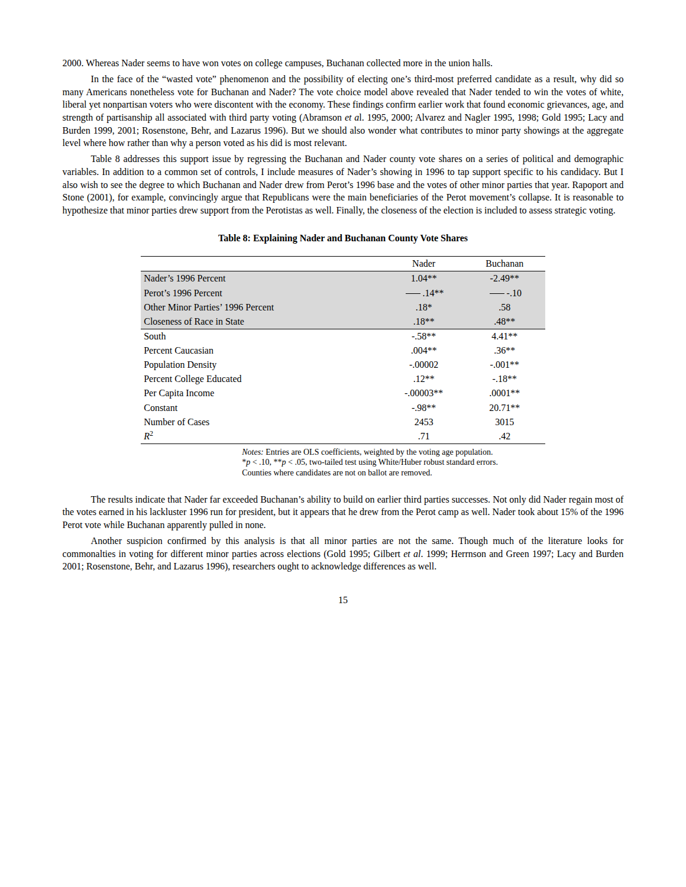2000. Whereas Nader seems to have won votes on college campuses, Buchanan collected more in the union halls.
In the face of the “wasted vote” phenomenon and the possibility of electing one’s third-most preferred candidate as a result, why did so many Americans nonetheless vote for Buchanan and Nader? The vote choice model above revealed that Nader tended to win the votes of white, liberal yet nonpartisan voters who were discontent with the economy. These findings confirm earlier work that found economic grievances, age, and strength of partisanship all associated with third party voting (Abramson et al. 1995, 2000; Alvarez and Nagler 1995, 1998; Gold 1995; Lacy and Burden 1999, 2001; Rosenstone, Behr, and Lazarus 1996). But we should also wonder what contributes to minor party showings at the aggregate level where how rather than why a person voted as his did is most relevant.
Table 8 addresses this support issue by regressing the Buchanan and Nader county vote shares on a series of political and demographic variables. In addition to a common set of controls, I include measures of Nader’s showing in 1996 to tap support specific to his candidacy. But I also wish to see the degree to which Buchanan and Nader drew from Perot’s 1996 base and the votes of other minor parties that year. Rapoport and Stone (2001), for example, convincingly argue that Republicans were the main beneficiaries of the Perot movement’s collapse. It is reasonable to hypothesize that minor parties drew support from the Perotistas as well. Finally, the closeness of the election is included to assess strategic voting.
Table 8: Explaining Nader and Buchanan County Vote Shares
| | Nader | Buchanan |
| Nader’s 1996 Percent | 1.04** | -2.49** |
| Perot’s 1996 Percent | .14** | -.10 |
| Other Minor Parties’ 1996 Percent | .18* | .58 |
| Closeness of Race in State | .18** | .48** |
| South | -.58** | 4.41** |
| Percent Caucasian | .004** | .36** |
| Population Density | -.00002 | -.001** |
| Percent College Educated | .12** | -.18** |
| Per Capita Income | -.00003** | .0001** |
| Constant | -.98** | 20.71** |
| Number of Cases | 2453 | 3015 |
| R 2 | .71 | .42 |
Notes: Entries are OLS coefficients, weighted by the voting age population.
*p < .10, **p < .05, two-tailed test using White/Huber robust standard errors.
Counties where candidates are not on ballot are removed.
The results indicate that Nader far exceeded Buchanan’s ability to build on earlier third parties successes. Not only did Nader regain most of the votes earned in his lackluster 1996 run for president, but it appears that he drew from the Perot camp as well. Nader took about 15% of the 1996 Perot vote while Buchanan apparently pulled in none.
Another suspicion confirmed by this analysis is that all minor parties are not the same. Though much of the literature looks for commonalties in voting for different minor parties across elections (Gold 1995; Gilbert et al. 1999; Herrnson and Green 1997; Lacy and Burden 2001; Rosenstone, Behr, and Lazarus 1996), researchers ought to acknowledge differences as well.
15